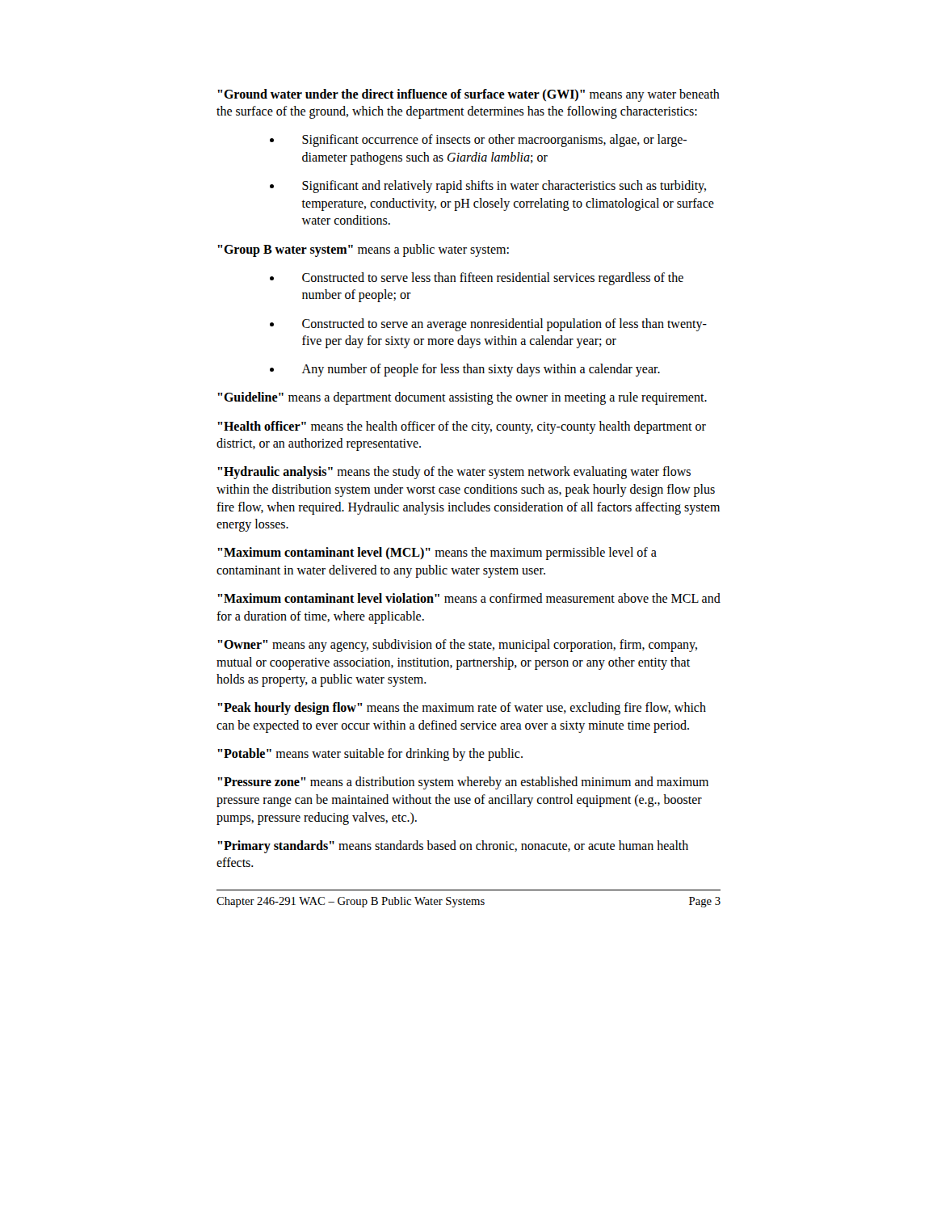"Ground water under the direct influence of surface water (GWI)" means any water beneath the surface of the ground, which the department determines has the following characteristics:
Significant occurrence of insects or other macroorganisms, algae, or large-diameter pathogens such as Giardia lamblia; or
Significant and relatively rapid shifts in water characteristics such as turbidity, temperature, conductivity, or pH closely correlating to climatological or surface water conditions.
"Group B water system" means a public water system:
Constructed to serve less than fifteen residential services regardless of the number of people; or
Constructed to serve an average nonresidential population of less than twenty-five per day for sixty or more days within a calendar year; or
Any number of people for less than sixty days within a calendar year.
"Guideline" means a department document assisting the owner in meeting a rule requirement.
"Health officer" means the health officer of the city, county, city-county health department or district, or an authorized representative.
"Hydraulic analysis" means the study of the water system network evaluating water flows within the distribution system under worst case conditions such as, peak hourly design flow plus fire flow, when required. Hydraulic analysis includes consideration of all factors affecting system energy losses.
"Maximum contaminant level (MCL)" means the maximum permissible level of a contaminant in water delivered to any public water system user.
"Maximum contaminant level violation" means a confirmed measurement above the MCL and for a duration of time, where applicable.
"Owner" means any agency, subdivision of the state, municipal corporation, firm, company, mutual or cooperative association, institution, partnership, or person or any other entity that holds as property, a public water system.
"Peak hourly design flow" means the maximum rate of water use, excluding fire flow, which can be expected to ever occur within a defined service area over a sixty minute time period.
"Potable" means water suitable for drinking by the public.
"Pressure zone" means a distribution system whereby an established minimum and maximum pressure range can be maintained without the use of ancillary control equipment (e.g., booster pumps, pressure reducing valves, etc.).
"Primary standards" means standards based on chronic, nonacute, or acute human health effects.
Chapter 246-291 WAC – Group B Public Water Systems Page 3